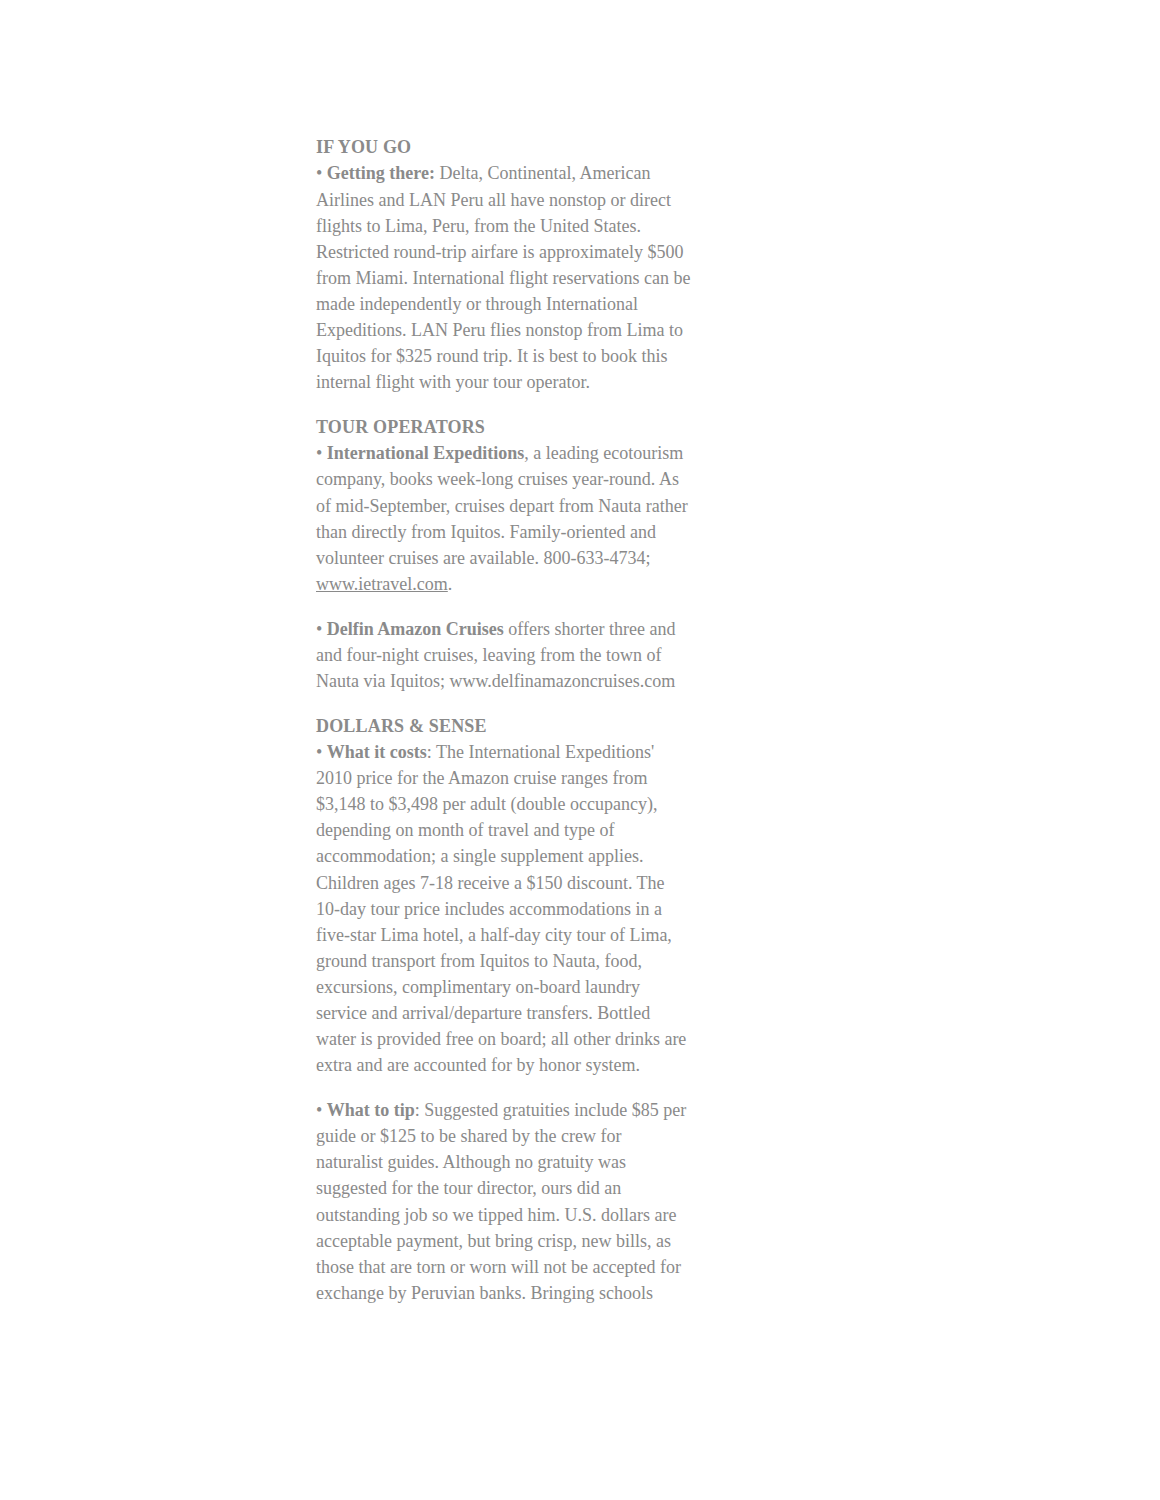IF YOU GO
• Getting there: Delta, Continental, American Airlines and LAN Peru all have nonstop or direct flights to Lima, Peru, from the United States. Restricted round-trip airfare is approximately $500 from Miami. International flight reservations can be made independently or through International Expeditions. LAN Peru flies nonstop from Lima to Iquitos for $325 round trip. It is best to book this internal flight with your tour operator.
TOUR OPERATORS
• International Expeditions, a leading ecotourism company, books week-long cruises year-round. As of mid-September, cruises depart from Nauta rather than directly from Iquitos. Family-oriented and volunteer cruises are available. 800-633-4734; www.ietravel.com.
• Delfin Amazon Cruises offers shorter three and and four-night cruises, leaving from the town of Nauta via Iquitos; www.delfinamazoncruises.com
DOLLARS & SENSE
• What it costs: The International Expeditions' 2010 price for the Amazon cruise ranges from $3,148 to $3,498 per adult (double occupancy), depending on month of travel and type of accommodation; a single supplement applies. Children ages 7-18 receive a $150 discount. The 10-day tour price includes accommodations in a five-star Lima hotel, a half-day city tour of Lima, ground transport from Iquitos to Nauta, food, excursions, complimentary on-board laundry service and arrival/departure transfers. Bottled water is provided free on board; all other drinks are extra and are accounted for by honor system.
• What to tip: Suggested gratuities include $85 per guide or $125 to be shared by the crew for naturalist guides. Although no gratuity was suggested for the tour director, ours did an outstanding job so we tipped him. U.S. dollars are acceptable payment, but bring crisp, new bills, as those that are torn or worn will not be accepted for exchange by Peruvian banks. Bringing schools